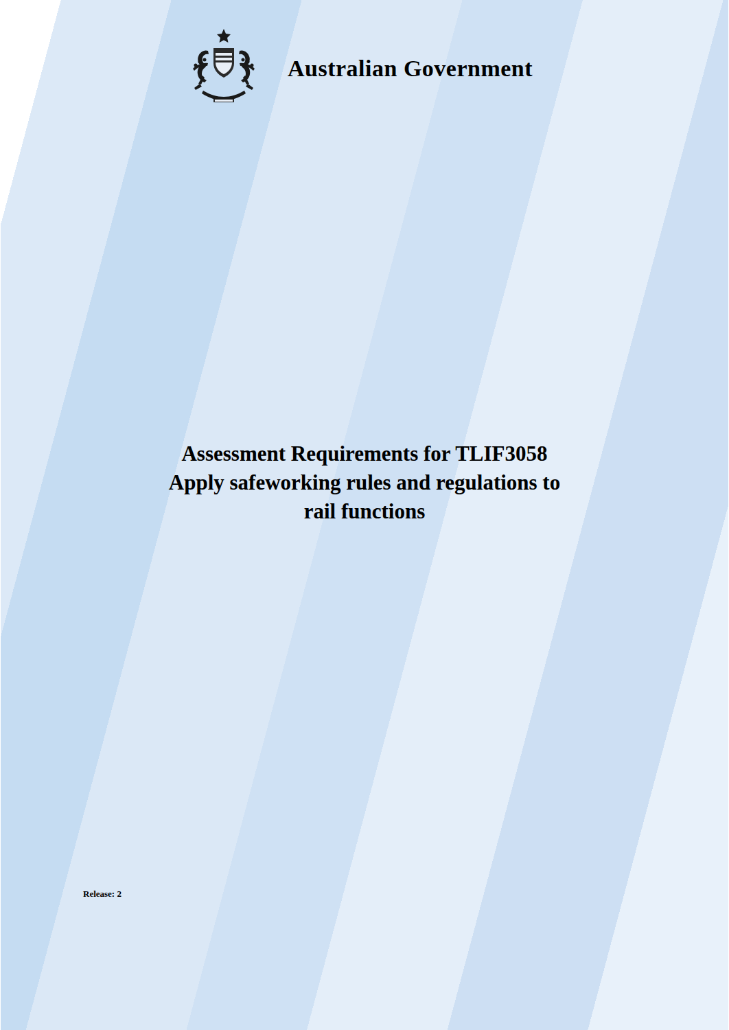Australian Government
Assessment Requirements for TLIF3058
Apply safeworking rules and regulations to
rail functions
Release: 2